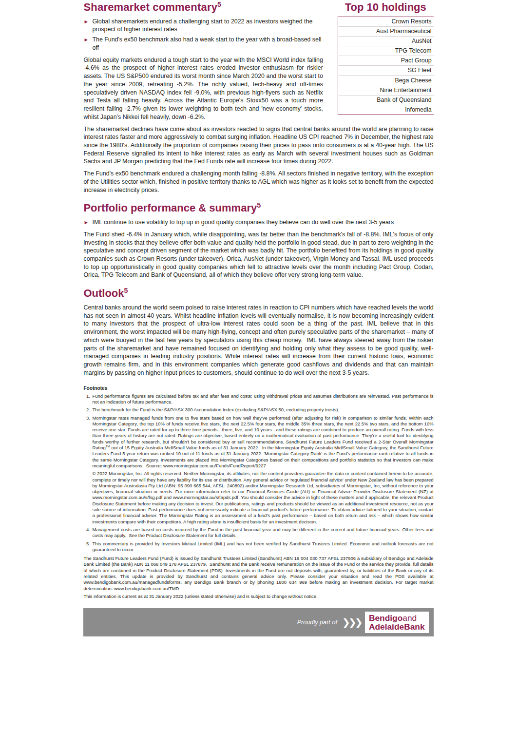Top 10 holdings
| Crown Resorts |
| Aust Pharmaceutical |
| AusNet |
| TPG Telecom |
| Pact Group |
| SG Fleet |
| Bega Cheese |
| Nine Entertainment |
| Bank of Queensland |
| Infomedia |
Sharemarket commentary5
Global sharemarkets endured a challenging start to 2022 as investors weighed the prospect of higher interest rates
The Fund's ex50 benchmark also had a weak start to the year with a broad-based sell off
Global equity markets endured a tough start to the year with the MSCI World index falling -4.6% as the prospect of higher interest rates eroded investor enthusiasm for riskier assets. The US S&P500 endured its worst month since March 2020 and the worst start to the year since 2009, retreating -5.2%. The richly valued, tech-heavy and oft-times speculatively driven NASDAQ index fell -9.0%, with previous high-flyers such as Netflix and Tesla all falling heavily. Across the Atlantic Europe's Stoxx50 was a touch more resilient falling -2.7% given its lower weighting to both tech and 'new economy' stocks, whilst Japan's Nikkei fell heavily, down -6.2%.
The sharemarket declines have come about as investors reacted to signs that central banks around the world are planning to raise interest rates faster and more aggressively to combat surging inflation. Headline US CPI reached 7% in December, the highest rate since the 1980's. Additionally the proportion of companies raising their prices to pass onto consumers is at a 40-year high. The US Federal Reserve signalled its intent to hike interest rates as early as March with several investment houses such as Goldman Sachs and JP Morgan predicting that the Fed Funds rate will increase four times during 2022.
The Fund's ex50 benchmark endured a challenging month falling -8.8%. All sectors finished in negative territory, with the exception of the Utilities sector which, finished in positive territory thanks to AGL which was higher as it looks set to benefit from the expected increase in electricity prices.
Portfolio performance & summary5
IML continue to use volatility to top up in good quality companies they believe can do well over the next 3-5 years
The Fund shed -6.4% in January which, while disappointing, was far better than the benchmark's fall of -8.8%. IML's focus of only investing in stocks that they believe offer both value and quality held the portfolio in good stead, due in part to zero weighting in the speculative and concept driven segment of the market which was badly hit. The portfolio benefited from its holdings in good quality companies such as Crown Resorts (under takeover), Orica, AusNet (under takeover), Virgin Money and Tassal. IML used proceeds to top up opportunistically in good quality companies which fell to attractive levels over the month including Pact Group, Codan, Orica, TPG Telecom and Bank of Queensland, all of which they believe offer very strong long-term value.
Outlook5
Central banks around the world seem poised to raise interest rates in reaction to CPI numbers which have reached levels the world has not seen in almost 40 years. Whilst headline inflation levels will eventually normalise, it is now becoming increasingly evident to many investors that the prospect of ultra-low interest rates could soon be a thing of the past. IML believe that in this environment, the worst impacted will be many high-flying, concept and often purely speculative parts of the sharemarket – many of which were buoyed in the last few years by speculators using this cheap money. IML have always steered away from the riskier parts of the sharemarket and have remained focused on identifying and holding only what they assess to be good quality, well-managed companies in leading industry positions. While interest rates will increase from their current historic lows, economic growth remains firm, and in this environment companies which generate good cashflows and dividends and that can maintain margins by passing on higher input prices to customers, should continue to do well over the next 3-5 years.
Footnotes
Fund performance figures are calculated before tax and after fees and costs; using withdrawal prices and assumes distributions are reinvested. Past performance is not an indication of future performance.
The benchmark for the Fund is the S&P/ASX 300 Accumulation Index (excluding S&P/ASX 50, excluding property trusts).
Morningstar rates managed funds from one to five stars based on how well they've performed (after adjusting for risk) in comparison to similar funds. Within each Morningstar Category, the top 10% of funds receive five stars, the next 22.5% four stars, the middle 35% three stars, the next 22.5% two stars, and the bottom 10% receive one star. Funds are rated for up to three time periods - three, five, and 10 years - and these ratings are combined to produce an overall rating. Funds with less than three years of history are not rated. Ratings are objective, based entirely on a mathematical evaluation of past performance. They're a useful tool for identifying funds worthy of further research, but shouldn't be considered buy or sell recommendations. Sandhurst Future Leaders Fund received a 2-Star Overall Morningstar RatingTM out of 15 Equity Australia Mid/Small Value funds as of 31 January 2022. In the Morningstar Equity Australia Mid/Small Value Category, the Sandhurst Future Leaders Fund 5 year return was ranked 10 out of 11 funds as of 31 January 2022. 'Morningstar Category Rank' is the Fund's performance rank relative to all funds in the same Morningstar Category. Investments are placed into Morningstar Categories based on their compositions and portfolio statistics so that investors can make meaningful comparisons. Source: www.morningstar.com.au/Funds/FundReport/9227
© 2022 Morningstar, Inc. All rights reserved. Neither Morningstar, its affiliates, nor the content providers guarantee the data or content contained herein to be accurate, complete or timely nor will they have any liability for its use or distribution. Any general advice or 'regulated financial advice' under New Zealand law has been prepared by Morningstar Australasia Pty Ltd (ABN: 95 090 665 544, AFSL: 240892) and/or Morningstar Research Ltd, subsidiaries of Morningstar, Inc, without reference to your objectives, financial situation or needs. For more information refer to our Financial Services Guide (AU) or Financial Advice Provider Disclosure Statement (NZ) at www.morningstar.com.au/s/fsg.pdf and www.morningstar.au/s/fapds.pdf. You should consider the advice in light of these matters and if applicable, the relevant Product Disclosure Statement before making any decision to invest. Our publications, ratings and products should be viewed as an additional investment resource, not as your sole source of information. Past performance does not necessarily indicate a financial product's future performance. To obtain advice tailored to your situation, contact a professional financial adviser. The Morningstar Rating is an assessment of a fund's past performance – based on both return and risk – which shows how similar investments compare with their competitors. A high rating alone is insufficient basis for an investment decision.
Management costs are based on costs incurred by the Fund in the past financial year and may be different in the current and future financial years. Other fees and costs may apply. See the Product Disclosure Statement for full details.
This commentary is provided by Investors Mutual Limited (IML) and has not been verified by Sandhurst Trustees Limited. Economic and outlook forecasts are not guaranteed to occur.
The Sandhurst Future Leaders Fund (Fund) is issued by Sandhurst Trustees Limited (Sandhurst) ABN 16 004 030 737 AFSL 237906 a subsidiary of Bendigo and Adelaide Bank Limited (the Bank) ABN 11 068 049 178 AFSL 237879. Sandhurst and the Bank receive remuneration on the issue of the Fund or the service they provide, full details of which are contained in the Product Disclosure Statement (PDS). Investments in the Fund are not deposits with, guaranteed by, or liabilities of the Bank or any of its related entities. This update is provided by Sandhurst and contains general advice only. Please consider your situation and read the PDS available at www.bendigobank.com.au/managedfundsforms, any Bendigo Bank branch or by phoning 1800 634 969 before making an investment decision. For target market determination: www.bendigobank.com.au/TMD
This information is current as at 31 January 2022 (unless stated otherwise) and is subject to change without notice.
Proudly part of ❯❯❯
Bendigoand
AdelaideBank